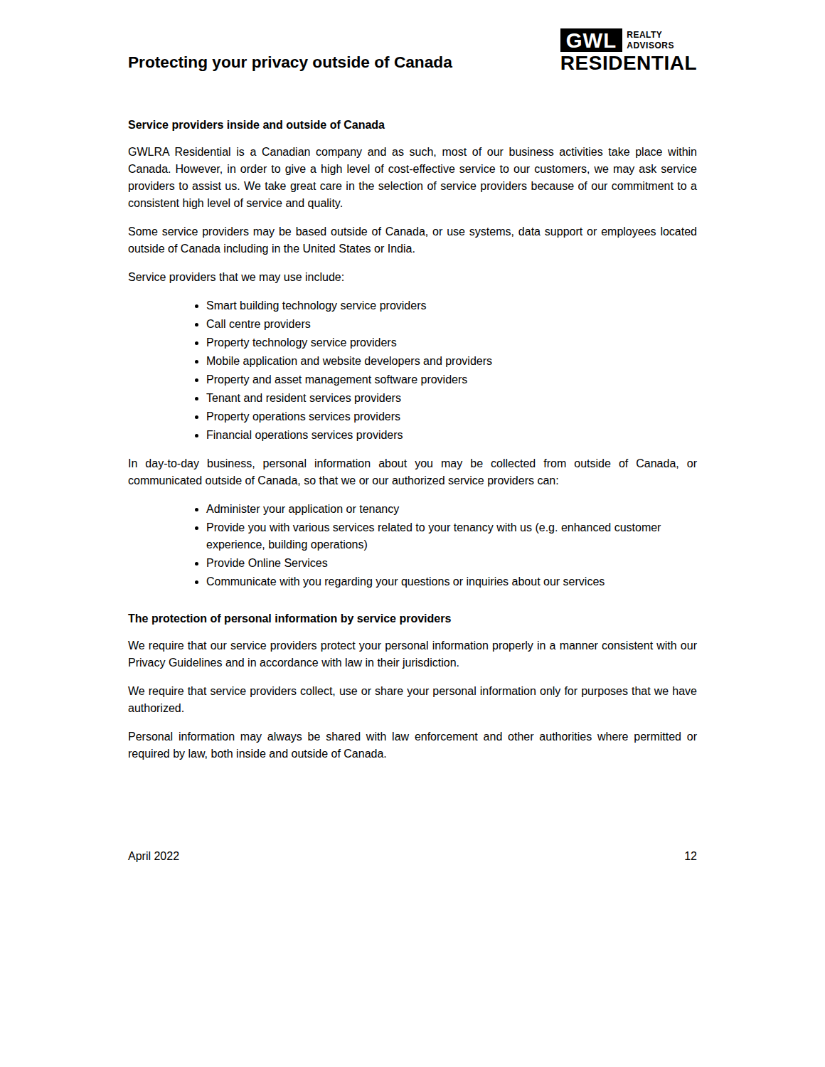Protecting your privacy outside of Canada
GWL REALTY
ADVISORS
RESIDENTIAL
Service providers inside and outside of Canada
GWLRA Residential is a Canadian company and as such, most of our business activities take place within Canada. However, in order to give a high level of cost-effective service to our customers, we may ask service providers to assist us. We take great care in the selection of service providers because of our commitment to a consistent high level of service and quality.
Some service providers may be based outside of Canada, or use systems, data support or employees located outside of Canada including in the United States or India.
Service providers that we may use include:
Smart building technology service providers
Call centre providers
Property technology service providers
Mobile application and website developers and providers
Property and asset management software providers
Tenant and resident services providers
Property operations services providers
Financial operations services providers
In day-to-day business, personal information about you may be collected from outside of Canada, or communicated outside of Canada, so that we or our authorized service providers can:
Administer your application or tenancy
Provide you with various services related to your tenancy with us (e.g. enhanced customer experience, building operations)
Provide Online Services
Communicate with you regarding your questions or inquiries about our services
The protection of personal information by service providers
We require that our service providers protect your personal information properly in a manner consistent with our Privacy Guidelines and in accordance with law in their jurisdiction.
We require that service providers collect, use or share your personal information only for purposes that we have authorized.
Personal information may always be shared with law enforcement and other authorities where permitted or required by law, both inside and outside of Canada.
April 2022 12